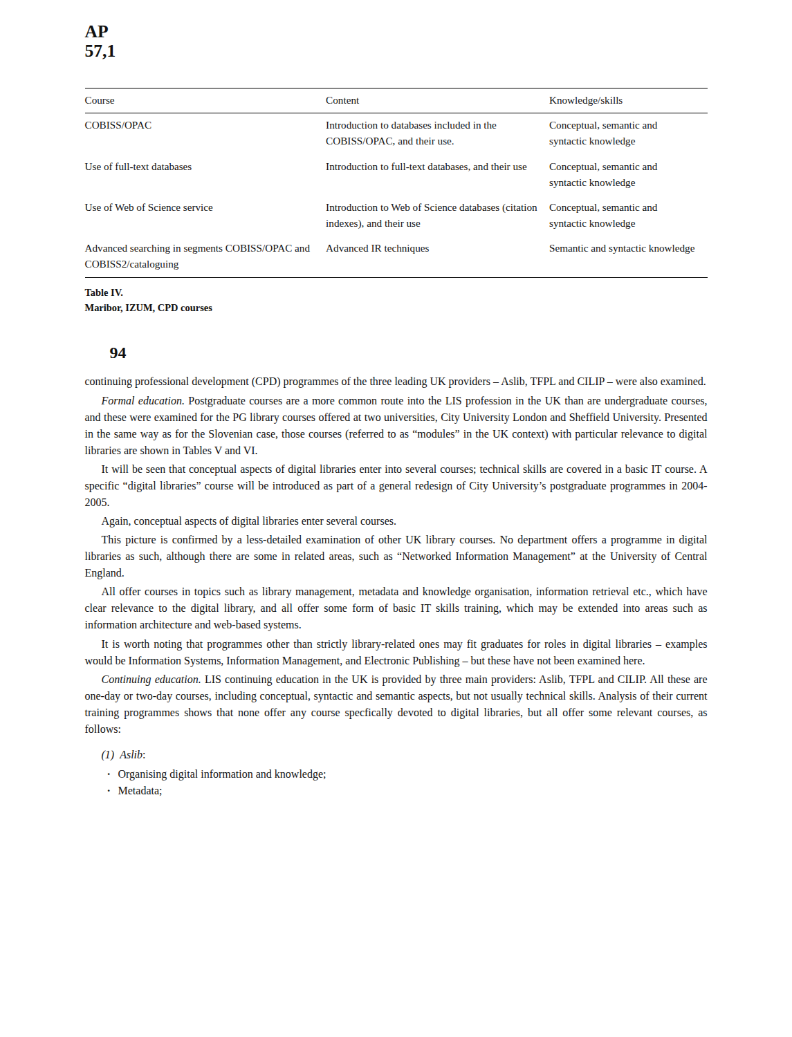AP
57,1
Table IV. Maribor, IZUM, CPD courses
| Course | Content | Knowledge/skills |
| --- | --- | --- |
| COBISS/OPAC | Introduction to databases included in the COBISS/OPAC, and their use. | Conceptual, semantic and syntactic knowledge |
| Use of full-text databases | Introduction to full-text databases, and their use | Conceptual, semantic and syntactic knowledge |
| Use of Web of Science service | Introduction to Web of Science databases (citation indexes), and their use | Conceptual, semantic and syntactic knowledge |
| Advanced searching in segments COBISS/OPAC and COBISS2/cataloguing | Advanced IR techniques | Semantic and syntactic knowledge |
94
continuing professional development (CPD) programmes of the three leading UK providers – Aslib, TFPL and CILIP – were also examined.
Formal education. Postgraduate courses are a more common route into the LIS profession in the UK than are undergraduate courses, and these were examined for the PG library courses offered at two universities, City University London and Sheffield University. Presented in the same way as for the Slovenian case, those courses (referred to as “modules” in the UK context) with particular relevance to digital libraries are shown in Tables V and VI.
It will be seen that conceptual aspects of digital libraries enter into several courses; technical skills are covered in a basic IT course. A specific “digital libraries” course will be introduced as part of a general redesign of City University’s postgraduate programmes in 2004-2005.
Again, conceptual aspects of digital libraries enter several courses.
This picture is confirmed by a less-detailed examination of other UK library courses. No department offers a programme in digital libraries as such, although there are some in related areas, such as “Networked Information Management” at the University of Central England.
All offer courses in topics such as library management, metadata and knowledge organisation, information retrieval etc., which have clear relevance to the digital library, and all offer some form of basic IT skills training, which may be extended into areas such as information architecture and web-based systems.
It is worth noting that programmes other than strictly library-related ones may fit graduates for roles in digital libraries – examples would be Information Systems, Information Management, and Electronic Publishing – but these have not been examined here.
Continuing education. LIS continuing education in the UK is provided by three main providers: Aslib, TFPL and CILIP. All these are one-day or two-day courses, including conceptual, syntactic and semantic aspects, but not usually technical skills. Analysis of their current training programmes shows that none offer any course specfically devoted to digital libraries, but all offer some relevant courses, as follows:
(1) Aslib:
Organising digital information and knowledge;
Metadata;